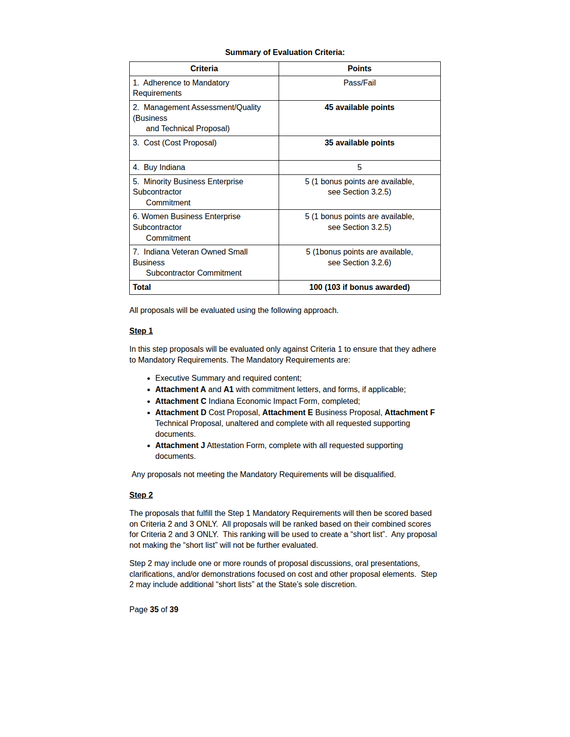Summary of Evaluation Criteria:
| Criteria | Points |
| --- | --- |
| 1. Adherence to Mandatory Requirements | Pass/Fail |
| 2. Management Assessment/Quality (Business and Technical Proposal) | 45 available points |
| 3. Cost (Cost Proposal) | 35 available points |
| 4. Buy Indiana | 5 |
| 5. Minority Business Enterprise Subcontractor Commitment | 5 (1 bonus points are available, see Section 3.2.5) |
| 6. Women Business Enterprise Subcontractor Commitment | 5 (1 bonus points are available, see Section 3.2.5) |
| 7. Indiana Veteran Owned Small Business Subcontractor Commitment | 5 (1bonus points are available, see Section 3.2.6) |
| Total | 100 (103 if bonus awarded) |
All proposals will be evaluated using the following approach.
Step 1
In this step proposals will be evaluated only against Criteria 1 to ensure that they adhere to Mandatory Requirements. The Mandatory Requirements are:
Executive Summary and required content;
Attachment A and A1 with commitment letters, and forms, if applicable;
Attachment C Indiana Economic Impact Form, completed;
Attachment D Cost Proposal, Attachment E Business Proposal, Attachment F Technical Proposal, unaltered and complete with all requested supporting documents.
Attachment J Attestation Form, complete with all requested supporting documents.
Any proposals not meeting the Mandatory Requirements will be disqualified.
Step 2
The proposals that fulfill the Step 1 Mandatory Requirements will then be scored based on Criteria 2 and 3 ONLY. All proposals will be ranked based on their combined scores for Criteria 2 and 3 ONLY. This ranking will be used to create a “short list”. Any proposal not making the “short list” will not be further evaluated.
Step 2 may include one or more rounds of proposal discussions, oral presentations, clarifications, and/or demonstrations focused on cost and other proposal elements. Step 2 may include additional “short lists” at the State’s sole discretion.
Page 35 of 39